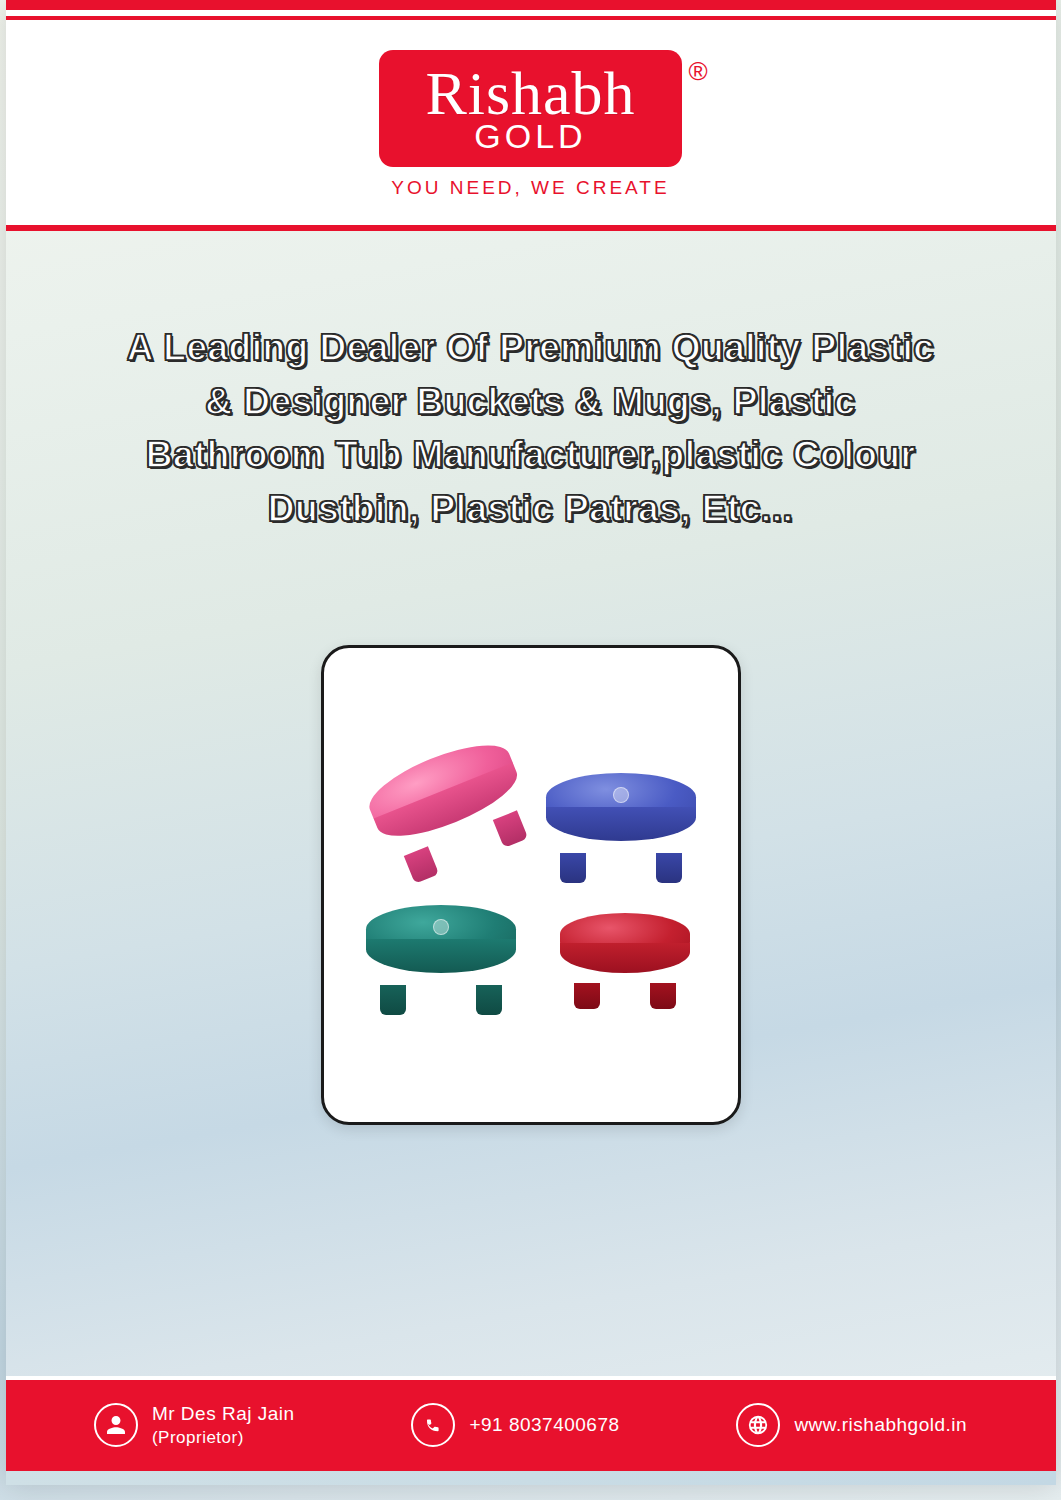Rishabh
GOLD
®
YOU NEED, WE CREATE
A Leading Dealer Of Premium Quality Plastic & Designer Buckets & Mugs, Plastic Bathroom Tub Manufacturer,plastic Colour Dustbin, Plastic Patras, Etc...
Mr Des Raj Jain
(Proprietor)
+91 8037400678
www.rishabhgold.in